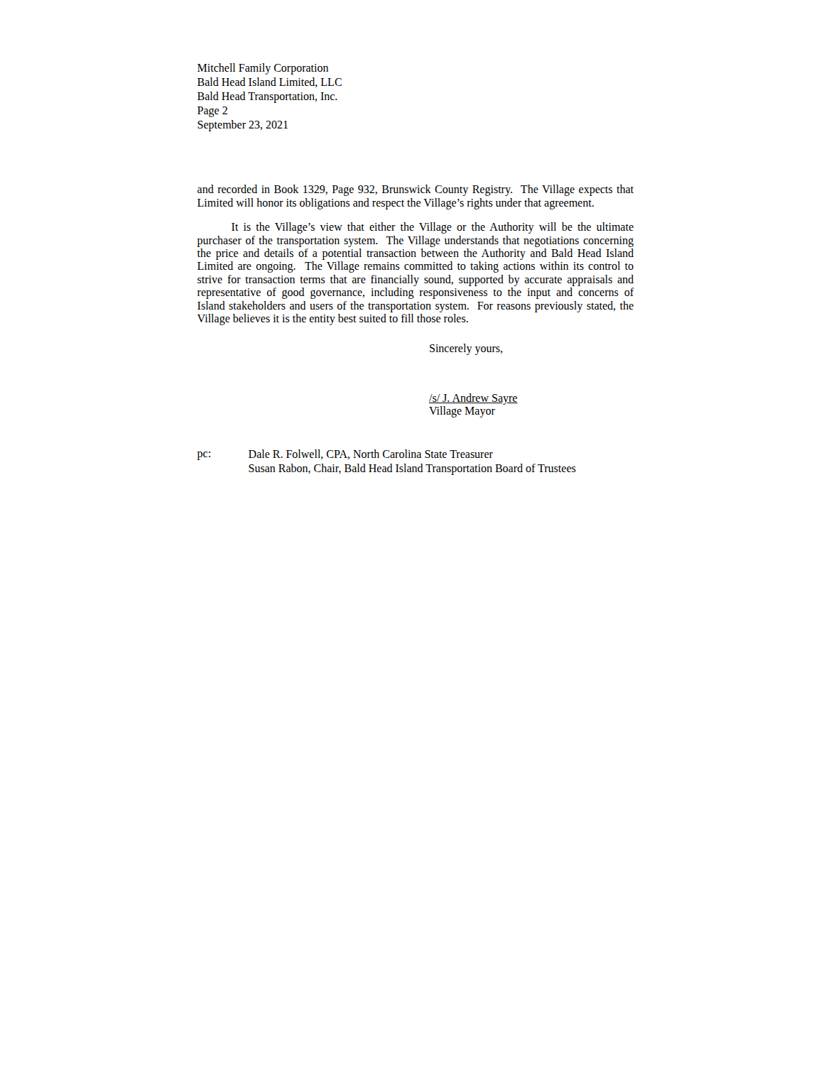Mitchell Family Corporation
Bald Head Island Limited, LLC
Bald Head Transportation, Inc.
Page 2
September 23, 2021
and recorded in Book 1329, Page 932, Brunswick County Registry. The Village expects that Limited will honor its obligations and respect the Village’s rights under that agreement.
It is the Village’s view that either the Village or the Authority will be the ultimate purchaser of the transportation system. The Village understands that negotiations concerning the price and details of a potential transaction between the Authority and Bald Head Island Limited are ongoing. The Village remains committed to taking actions within its control to strive for transaction terms that are financially sound, supported by accurate appraisals and representative of good governance, including responsiveness to the input and concerns of Island stakeholders and users of the transportation system. For reasons previously stated, the Village believes it is the entity best suited to fill those roles.
Sincerely yours,
/s/ J. Andrew Sayre Village Mayor
| pc: | Dale R. Folwell, CPA, North Carolina State Treasurer Susan Rabon, Chair, Bald Head Island Transportation Board of Trustees |